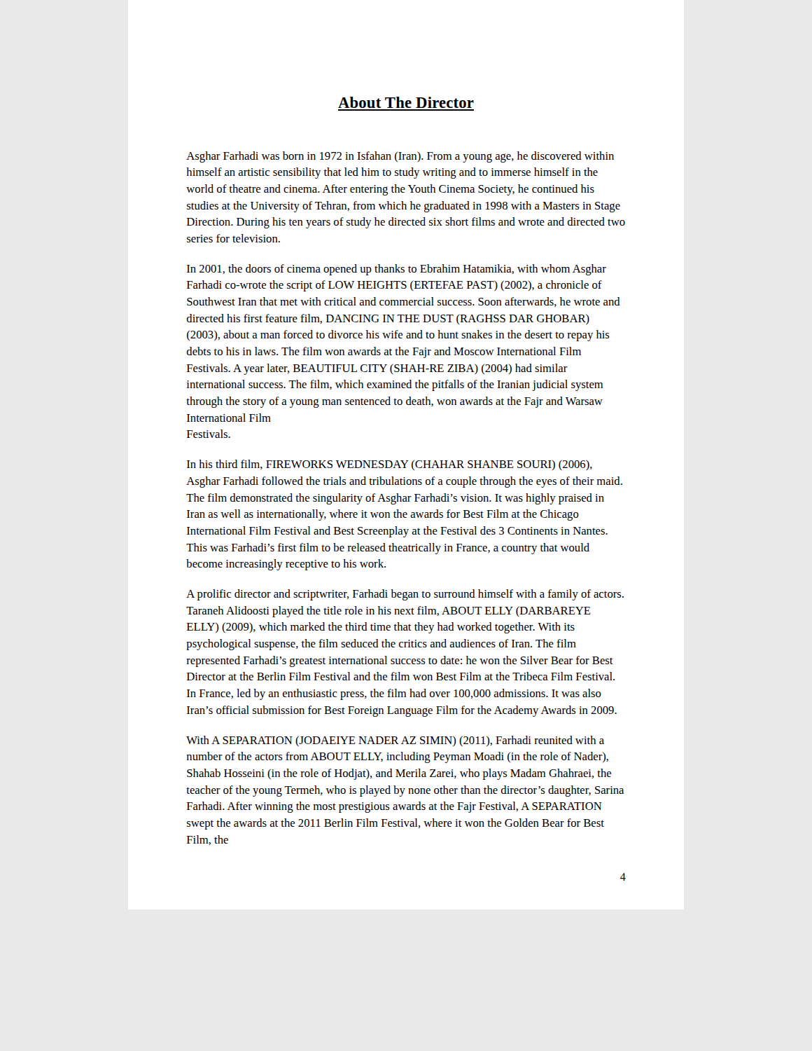About The Director
Asghar Farhadi was born in 1972 in Isfahan (Iran). From a young age, he discovered within himself an artistic sensibility that led him to study writing and to immerse himself in the world of theatre and cinema. After entering the Youth Cinema Society, he continued his studies at the University of Tehran, from which he graduated in 1998 with a Masters in Stage Direction. During his ten years of study he directed six short films and wrote and directed two series for television.
In 2001, the doors of cinema opened up thanks to Ebrahim Hatamikia, with whom Asghar Farhadi co-wrote the script of LOW HEIGHTS (ERTEFAE PAST) (2002), a chronicle of Southwest Iran that met with critical and commercial success. Soon afterwards, he wrote and directed his first feature film, DANCING IN THE DUST (RAGHSS DAR GHOBAR) (2003), about a man forced to divorce his wife and to hunt snakes in the desert to repay his debts to his in laws. The film won awards at the Fajr and Moscow International Film Festivals. A year later, BEAUTIFUL CITY (SHAH-RE ZIBA) (2004) had similar international success. The film, which examined the pitfalls of the Iranian judicial system through the story of a young man sentenced to death, won awards at the Fajr and Warsaw International Film
Festivals.
In his third film, FIREWORKS WEDNESDAY (CHAHAR SHANBE SOURI) (2006), Asghar Farhadi followed the trials and tribulations of a couple through the eyes of their maid. The film demonstrated the singularity of Asghar Farhadi’s vision. It was highly praised in Iran as well as internationally, where it won the awards for Best Film at the Chicago International Film Festival and Best Screenplay at the Festival des 3 Continents in Nantes. This was Farhadi’s first film to be released theatrically in France, a country that would become increasingly receptive to his work.
A prolific director and scriptwriter, Farhadi began to surround himself with a family of actors. Taraneh Alidoosti played the title role in his next film, ABOUT ELLY (DARBAREYE ELLY) (2009), which marked the third time that they had worked together. With its psychological suspense, the film seduced the critics and audiences of Iran. The film represented Farhadi’s greatest international success to date: he won the Silver Bear for Best Director at the Berlin Film Festival and the film won Best Film at the Tribeca Film Festival. In France, led by an enthusiastic press, the film had over 100,000 admissions. It was also Iran’s official submission for Best Foreign Language Film for the Academy Awards in 2009.
With A SEPARATION (JODAEIYE NADER AZ SIMIN) (2011), Farhadi reunited with a number of the actors from ABOUT ELLY, including Peyman Moadi (in the role of Nader), Shahab Hosseini (in the role of Hodjat), and Merila Zarei, who plays Madam Ghahraei, the teacher of the young Termeh, who is played by none other than the director’s daughter, Sarina Farhadi. After winning the most prestigious awards at the Fajr Festival, A SEPARATION swept the awards at the 2011 Berlin Film Festival, where it won the Golden Bear for Best Film, the
4